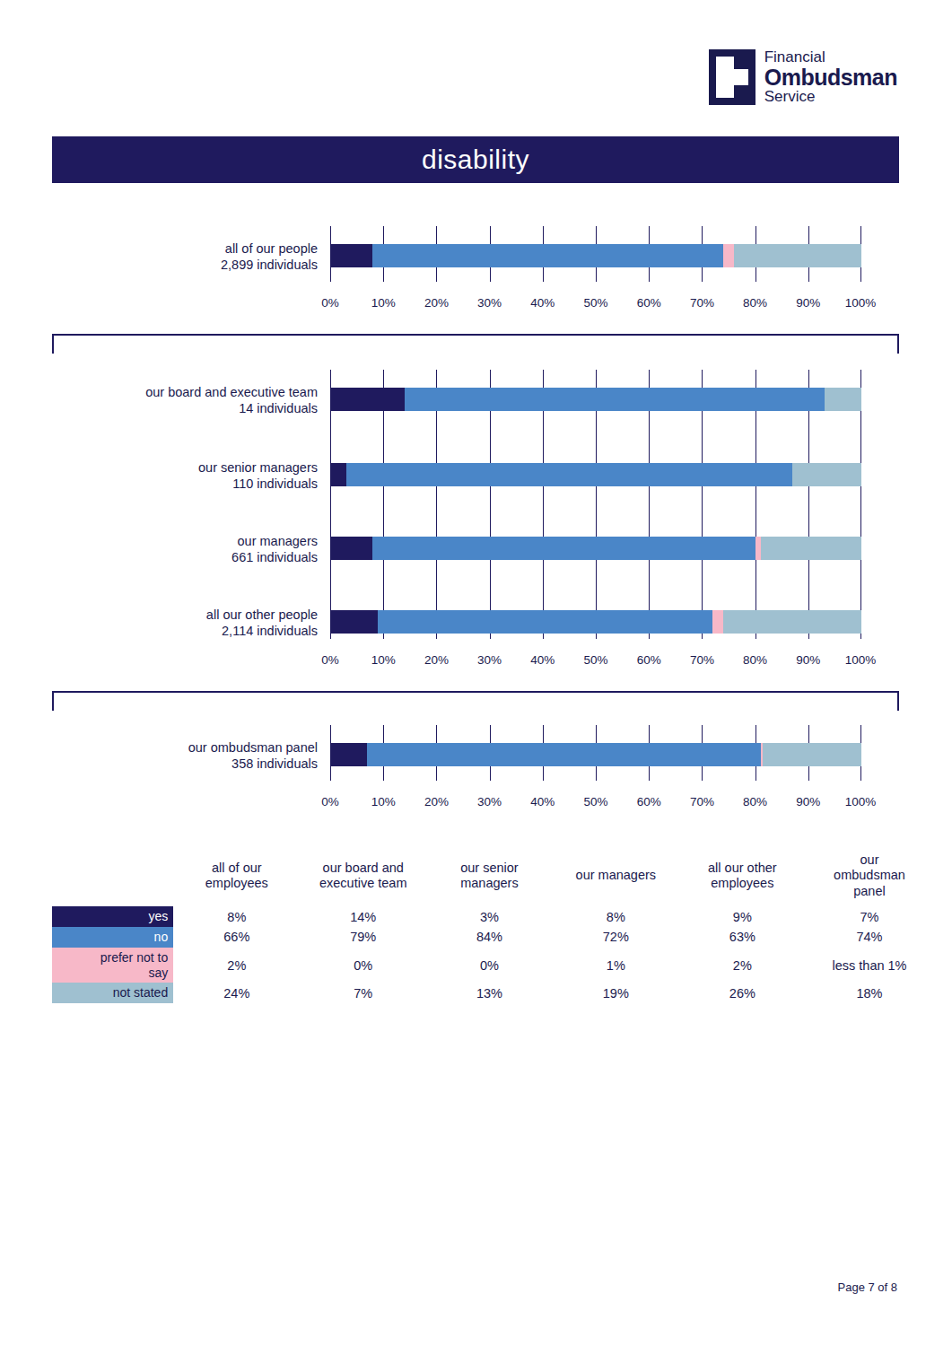Financial
Ombudsman
Service
disability
all of our people
2,899 individuals
0% 10% 20% 30% 40% 50% 60% 70% 80% 90% 100%
our board and executive team
14 individuals
our senior managers
110 individuals
our managers
661 individuals
all our other people
2,114 individuals
0% 10% 20% 30% 40% 50% 60% 70% 80% 90% 100%
our ombudsman panel
358 individuals
0% 10% 20% 30% 40% 50% 60% 70% 80% 90% 100%
| | all of our employees | our board and executive team | our senior managers | our managers | all our other employees | our ombudsman panel |
| --- | --- | --- | --- | --- | --- | --- |
| yes | 8% | 14% | 3% | 8% | 9% | 7% |
| no | 66% | 79% | 84% | 72% | 63% | 74% |
| prefer not to say | 2% | 0% | 0% | 1% | 2% | less than 1% |
| not stated | 24% | 7% | 13% | 19% | 26% | 18% |
Page 7 of 8